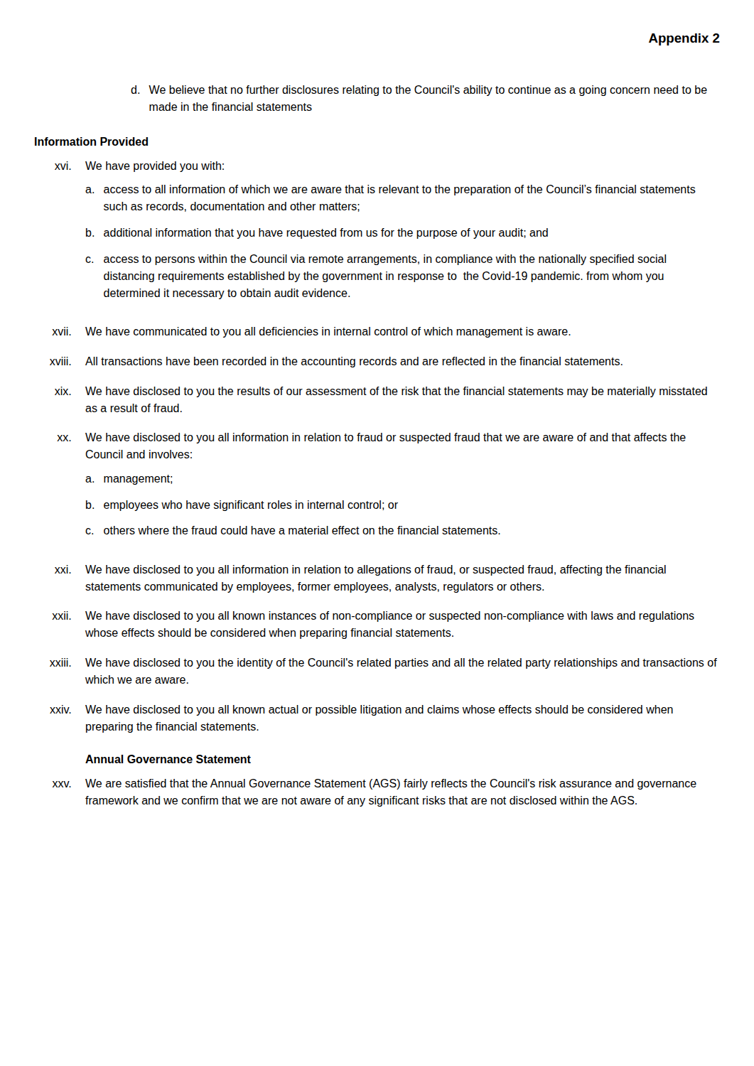Appendix 2
d. We believe that no further disclosures relating to the Council's ability to continue as a going concern need to be made in the financial statements
Information Provided
xvi. We have provided you with:
a. access to all information of which we are aware that is relevant to the preparation of the Council’s financial statements such as records, documentation and other matters;
b. additional information that you have requested from us for the purpose of your audit; and
c. access to persons within the Council via remote arrangements, in compliance with the nationally specified social distancing requirements established by the government in response to the Covid-19 pandemic. from whom you determined it necessary to obtain audit evidence.
xvii. We have communicated to you all deficiencies in internal control of which management is aware.
xviii. All transactions have been recorded in the accounting records and are reflected in the financial statements.
xix. We have disclosed to you the results of our assessment of the risk that the financial statements may be materially misstated as a result of fraud.
xx. We have disclosed to you all information in relation to fraud or suspected fraud that we are aware of and that affects the Council and involves:
a. management;
b. employees who have significant roles in internal control; or
c. others where the fraud could have a material effect on the financial statements.
xxi. We have disclosed to you all information in relation to allegations of fraud, or suspected fraud, affecting the financial statements communicated by employees, former employees, analysts, regulators or others.
xxii. We have disclosed to you all known instances of non-compliance or suspected non-compliance with laws and regulations whose effects should be considered when preparing financial statements.
xxiii. We have disclosed to you the identity of the Council's related parties and all the related party relationships and transactions of which we are aware.
xxiv. We have disclosed to you all known actual or possible litigation and claims whose effects should be considered when preparing the financial statements.
Annual Governance Statement
xxv. We are satisfied that the Annual Governance Statement (AGS) fairly reflects the Council's risk assurance and governance framework and we confirm that we are not aware of any significant risks that are not disclosed within the AGS.